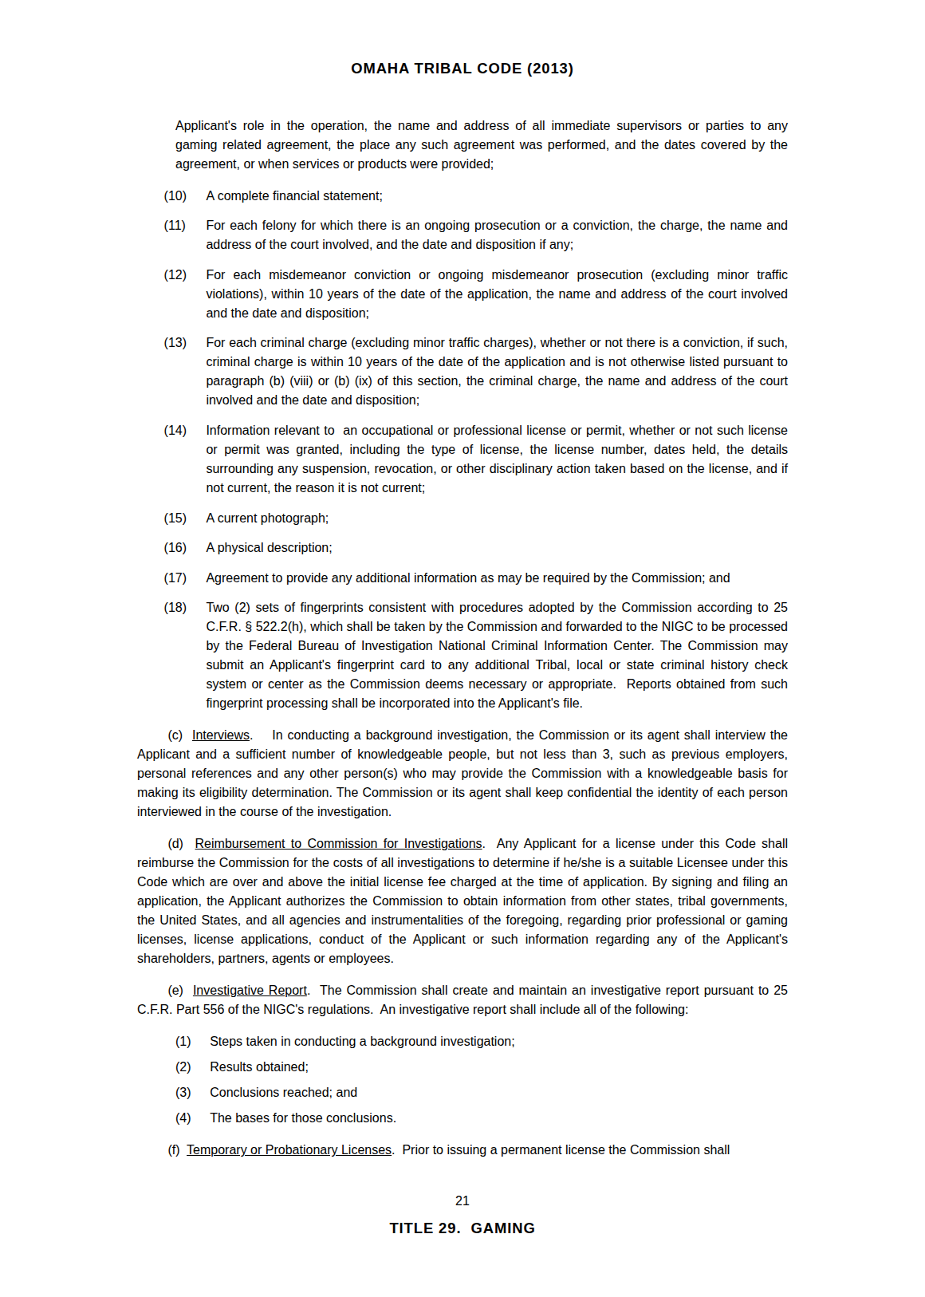OMAHA TRIBAL CODE (2013)
Applicant's role in the operation, the name and address of all immediate supervisors or parties to any gaming related agreement, the place any such agreement was performed, and the dates covered by the agreement, or when services or products were provided;
(10) A complete financial statement;
(11) For each felony for which there is an ongoing prosecution or a conviction, the charge, the name and address of the court involved, and the date and disposition if any;
(12) For each misdemeanor conviction or ongoing misdemeanor prosecution (excluding minor traffic violations), within 10 years of the date of the application, the name and address of the court involved and the date and disposition;
(13) For each criminal charge (excluding minor traffic charges), whether or not there is a conviction, if such, criminal charge is within 10 years of the date of the application and is not otherwise listed pursuant to paragraph (b) (viii) or (b) (ix) of this section, the criminal charge, the name and address of the court involved and the date and disposition;
(14) Information relevant to an occupational or professional license or permit, whether or not such license or permit was granted, including the type of license, the license number, dates held, the details surrounding any suspension, revocation, or other disciplinary action taken based on the license, and if not current, the reason it is not current;
(15) A current photograph;
(16) A physical description;
(17) Agreement to provide any additional information as may be required by the Commission; and
(18) Two (2) sets of fingerprints consistent with procedures adopted by the Commission according to 25 C.F.R. § 522.2(h), which shall be taken by the Commission and forwarded to the NIGC to be processed by the Federal Bureau of Investigation National Criminal Information Center. The Commission may submit an Applicant's fingerprint card to any additional Tribal, local or state criminal history check system or center as the Commission deems necessary or appropriate. Reports obtained from such fingerprint processing shall be incorporated into the Applicant's file.
(c) Interviews. In conducting a background investigation, the Commission or its agent shall interview the Applicant and a sufficient number of knowledgeable people, but not less than 3, such as previous employers, personal references and any other person(s) who may provide the Commission with a knowledgeable basis for making its eligibility determination. The Commission or its agent shall keep confidential the identity of each person interviewed in the course of the investigation.
(d) Reimbursement to Commission for Investigations. Any Applicant for a license under this Code shall reimburse the Commission for the costs of all investigations to determine if he/she is a suitable Licensee under this Code which are over and above the initial license fee charged at the time of application. By signing and filing an application, the Applicant authorizes the Commission to obtain information from other states, tribal governments, the United States, and all agencies and instrumentalities of the foregoing, regarding prior professional or gaming licenses, license applications, conduct of the Applicant or such information regarding any of the Applicant's shareholders, partners, agents or employees.
(e) Investigative Report. The Commission shall create and maintain an investigative report pursuant to 25 C.F.R. Part 556 of the NIGC's regulations. An investigative report shall include all of the following:
(1) Steps taken in conducting a background investigation;
(2) Results obtained;
(3) Conclusions reached; and
(4) The bases for those conclusions.
(f) Temporary or Probationary Licenses. Prior to issuing a permanent license the Commission shall
21
TITLE 29. GAMING